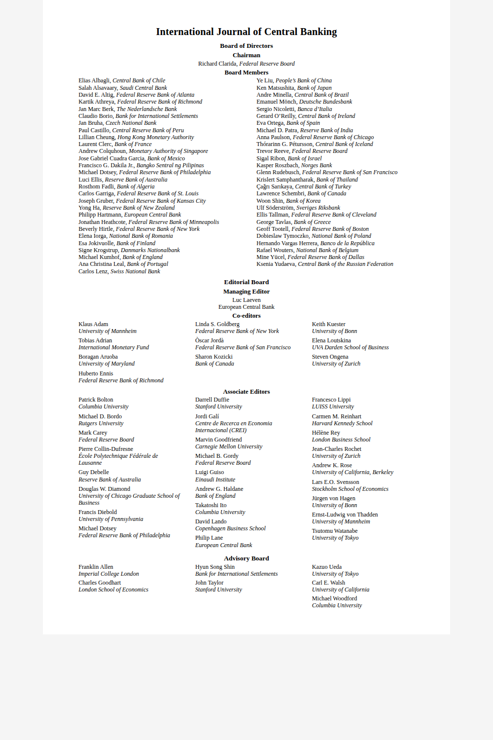International Journal of Central Banking
Board of Directors
Chairman
Richard Clarida, Federal Reserve Board
Board Members
Elias Albagli, Central Bank of Chile
Salah Alsavaary, Saudi Central Bank
David E. Altig, Federal Reserve Bank of Atlanta
Kartik Athreya, Federal Reserve Bank of Richmond
Jan Marc Berk, The Nederlandsche Bank
Claudio Borio, Bank for International Settlements
Jan Bruha, Czech National Bank
Paul Castillo, Central Reserve Bank of Peru
Lillian Cheung, Hong Kong Monetary Authority
Laurent Clerc, Bank of France
Andrew Colquhoun, Monetary Authority of Singapore
Jose Gabriel Cuadra Garcia, Bank of Mexico
Francisco G. Dakila Jr., Bangko Sentral ng Pilipinas
Michael Dotsey, Federal Reserve Bank of Philadelphia
Luci Ellis, Reserve Bank of Australia
Rosthom Fadli, Bank of Algeria
Carlos Garriga, Federal Reserve Bank of St. Louis
Joseph Gruber, Federal Reserve Bank of Kansas City
Yong Ha, Reserve Bank of New Zealand
Philipp Hartmann, European Central Bank
Jonathan Heathcote, Federal Reserve Bank of Minneapolis
Beverly Hirtle, Federal Reserve Bank of New York
Elena Iorga, National Bank of Romania
Esa Jokivuolle, Bank of Finland
Signe Krogstrup, Danmarks Nationalbank
Michael Kumhof, Bank of England
Ana Christina Leal, Bank of Portugal
Carlos Lenz, Swiss National Bank
Ye Liu, People’s Bank of China
Ken Matsushita, Bank of Japan
Andre Minella, Central Bank of Brazil
Emanuel Mönch, Deutsche Bundesbank
Sergio Nicoletti, Banca d’Italia
Gerard O’Reilly, Central Bank of Ireland
Eva Ortega, Bank of Spain
Michael D. Patra, Reserve Bank of India
Anna Paulson, Federal Reserve Bank of Chicago
Thórarinn G. Pétursson, Central Bank of Iceland
Trevor Reeve, Federal Reserve Board
Sigal Ribon, Bank of Israel
Kasper Roszbach, Norges Bank
Glenn Rudebusch, Federal Reserve Bank of San Francisco
Krislert Samphantharak, Bank of Thailand
Çağrı Sarıkaya, Central Bank of Turkey
Lawrence Schembri, Bank of Canada
Woon Shin, Bank of Korea
Ulf Söderström, Sveriges Riksbank
Ellis Tallman, Federal Reserve Bank of Cleveland
George Tavlas, Bank of Greece
Geoff Tootell, Federal Reserve Bank of Boston
Dobieslaw Tymoczko, National Bank of Poland
Hernando Vargas Herrera, Banco de la República
Rafael Wouters, National Bank of Belgium
Mine Yücel, Federal Reserve Bank of Dallas
Ksenia Yudaeva, Central Bank of the Russian Federation
Editorial Board
Managing Editor
Luc Laeven
European Central Bank
Co-editors
Klaus AdamUniversity of Mannheim
Tobias AdrianInternational Monetary Fund
Boragan AruobaUniversity of Maryland
Huberto EnnisFederal Reserve Bank of Richmond
Linda S. GoldbergFederal Reserve Bank of New York
Òscar JordàFederal Reserve Bank of San Francisco
Sharon KozickiBank of Canada
Keith KuesterUniversity of Bonn
Elena LoutskinaUVA Darden School of Business
Steven OngenaUniversity of Zurich
Associate Editors
Patrick BoltonColumbia University
Michael D. BordoRutgers University
Mark CareyFederal Reserve Board
Pierre Collin-DufresneÉcole Polytechnique Fédérale de Lausanne
Guy DebelleReserve Bank of Australia
Douglas W. DiamondUniversity of Chicago Graduate School of Business
Francis DieboldUniversity of Pennsylvania
Michael DotseyFederal Reserve Bank of Philadelphia
Darrell DuffieStanford University
Jordi GalíCentre de Recerca en Economia Internacional (CREI)
Marvin GoodfriendCarnegie Mellon University
Michael B. GordyFederal Reserve Board
Luigi GuisoEinaudi Institute
Andrew G. HaldaneBank of England
Takatoshi ItoColumbia University
David LandoCopenhagen Business School
Philip LaneEuropean Central Bank
Francesco LippiLUISS University
Carmen M. ReinhartHarvard Kennedy School
Hélène ReyLondon Business School
Jean-Charles RochetUniversity of Zurich
Andrew K. RoseUniversity of California, Berkeley
Lars E.O. SvenssonStockholm School of Economics
Jürgen von HagenUniversity of Bonn
Ernst-Ludwig von ThaddenUniversity of Mannheim
Tsutomu WatanabeUniversity of Tokyo
Advisory Board
Franklin AllenImperial College London
Charles GoodhartLondon School of Economics
Hyun Song ShinBank for International Settlements
John TaylorStanford University
Kazuo UedaUniversity of Tokyo
Carl E. WalshUniversity of California
Michael WoodfordColumbia University